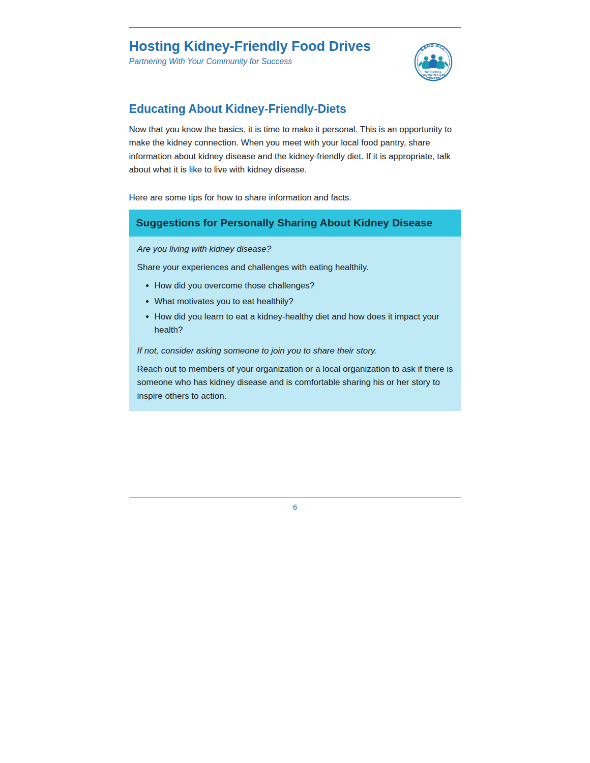Hosting Kidney-Friendly Food Drives
Partnering With Your Community for Success
ESRD NCC NATIONAL COORDINATING CENTER
Educating About Kidney-Friendly-Diets
Now that you know the basics, it is time to make it personal. This is an opportunity to make the kidney connection. When you meet with your local food pantry, share information about kidney disease and the kidney-friendly diet. If it is appropriate, talk about what it is like to live with kidney disease.
Here are some tips for how to share information and facts.
Suggestions for Personally Sharing About Kidney Disease
Are you living with kidney disease?
Share your experiences and challenges with eating healthily.
How did you overcome those challenges?
What motivates you to eat healthily?
How did you learn to eat a kidney-healthy diet and how does it impact your health?
If not, consider asking someone to join you to share their story.
Reach out to members of your organization or a local organization to ask if there is someone who has kidney disease and is comfortable sharing his or her story to inspire others to action.
6